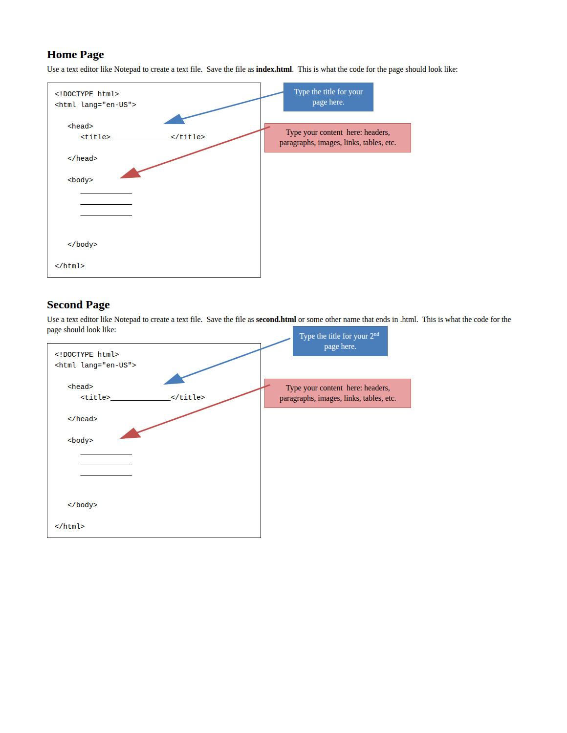Home Page
Use a text editor like Notepad to create a text file. Save the file as index.html. This is what the code for the page should look like:
<!DOCTYPE html>
<html lang="en-US">

   <head>
      <title>               </title>

   </head>

   <body>
                  
                  
                  


   </body>

</html>
Type the title for your page here.
Type your content here: headers, paragraphs, images, links, tables, etc.
Second Page
Use a text editor like Notepad to create a text file. Save the file as second.html or some other name that ends in .html. This is what the code for the page should look like:
<!DOCTYPE html>
<html lang="en-US">

   <head>
      <title>               </title>

   </head>

   <body>
                  
                  
                  


   </body>

</html>
Type the title for your 2nd page here.
Type your content here: headers, paragraphs, images, links, tables, etc.